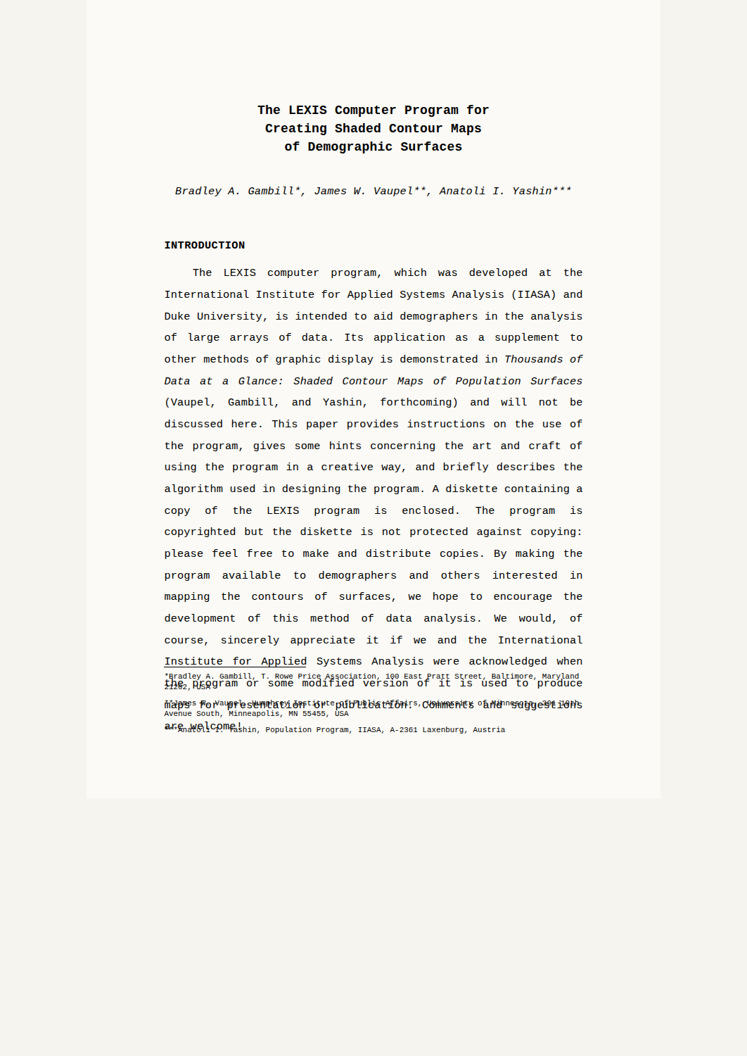The LEXIS Computer Program for
Creating Shaded Contour Maps
of Demographic Surfaces
Bradley A. Gambill*, James W. Vaupel**, Anatoli I. Yashin***
INTRODUCTION
The LEXIS computer program, which was developed at the International Institute for Applied Systems Analysis (IIASA) and Duke University, is intended to aid demographers in the analysis of large arrays of data. Its application as a supplement to other methods of graphic display is demonstrated in Thousands of Data at a Glance: Shaded Contour Maps of Population Surfaces (Vaupel, Gambill, and Yashin, forthcoming) and will not be discussed here. This paper provides instructions on the use of the program, gives some hints concerning the art and craft of using the program in a creative way, and briefly describes the algorithm used in designing the program. A diskette containing a copy of the LEXIS program is enclosed. The program is copyrighted but the diskette is not protected against copying: please feel free to make and distribute copies. By making the program available to demographers and others interested in mapping the contours of surfaces, we hope to encourage the development of this method of data analysis. We would, of course, sincerely appreciate it if we and the International Institute for Applied Systems Analysis were acknowledged when the program or some modified version of it is used to produce maps for presentation or publication. Comments and suggestions are welcome!
*Bradley A. Gambill, T. Rowe Price Association, 100 East Pratt Street, Baltimore, Maryland 21202, USA
**James W. Vaupel, Humphrey Institute of Public Affairs, University of Minnesota, 301 19th Avenue South, Minneapolis, MN 55455, USA
***Anatoli I. Yashin, Population Program, IIASA, A-2361 Laxenburg, Austria